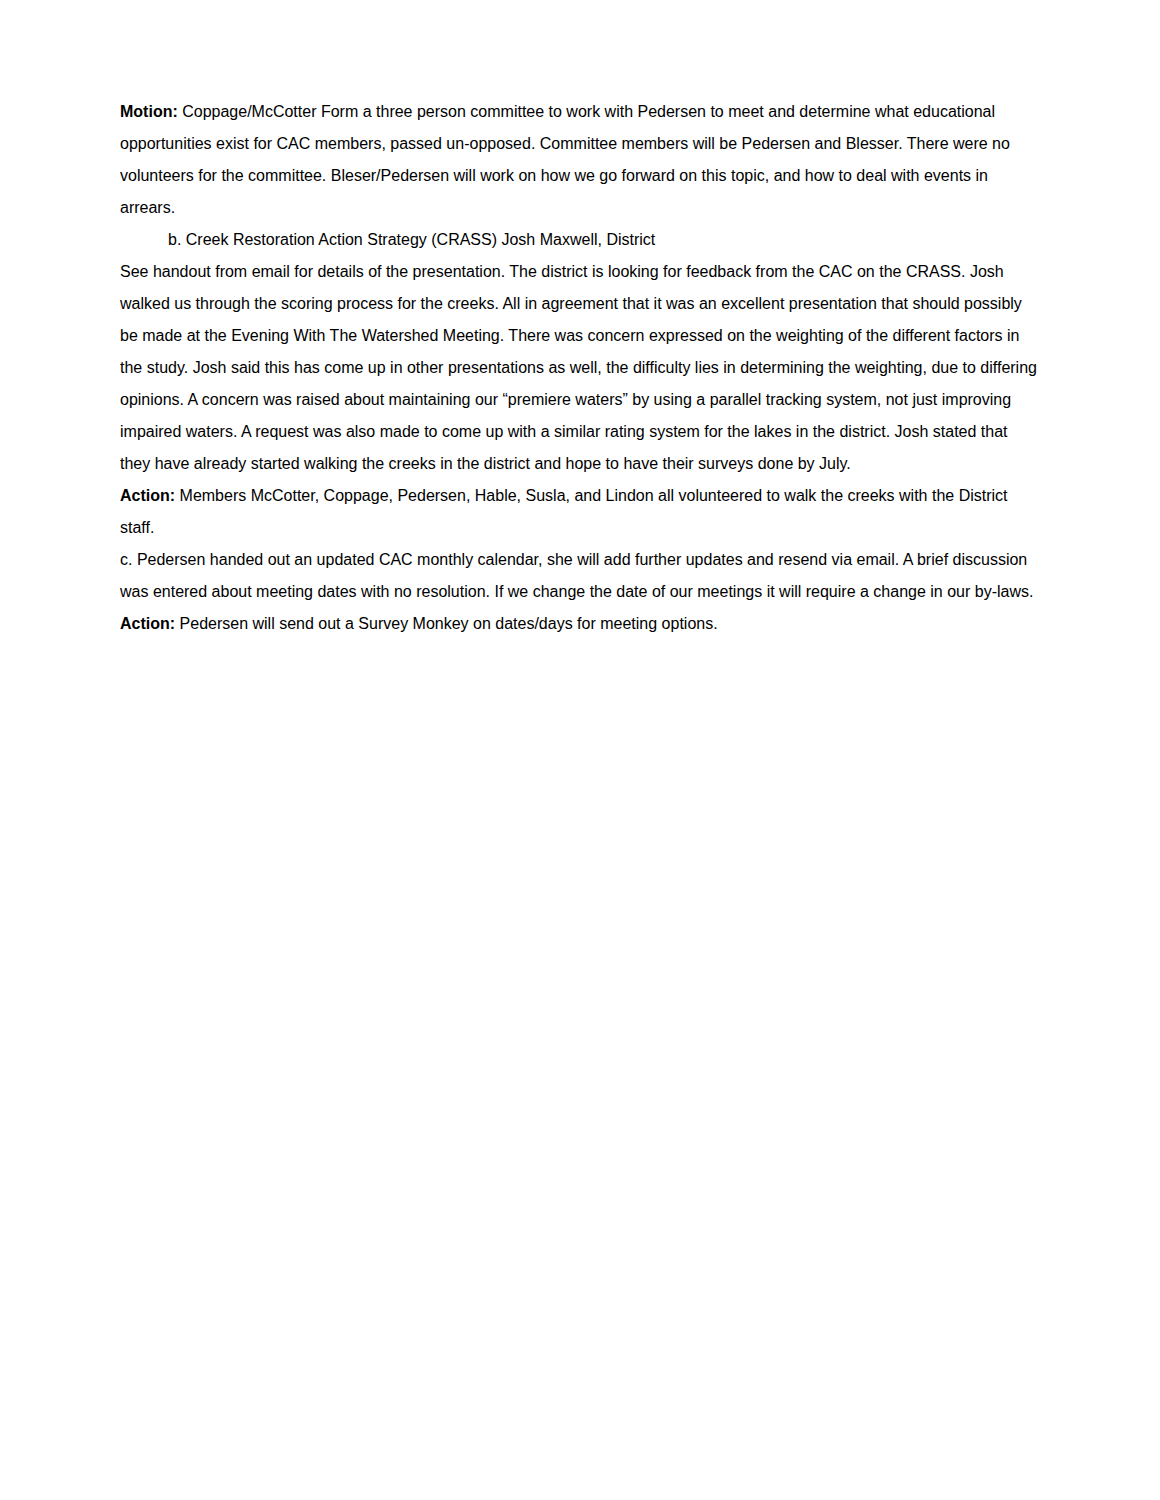Motion: Coppage/McCotter Form a three person committee to work with Pedersen to meet and determine what educational opportunities exist for CAC members, passed un-opposed. Committee members will be Pedersen and Blesser. There were no volunteers for the committee. Bleser/Pedersen will work on how we go forward on this topic, and how to deal with events in arrears.
b. Creek Restoration Action Strategy (CRASS) Josh Maxwell, District
See handout from email for details of the presentation. The district is looking for feedback from the CAC on the CRASS. Josh walked us through the scoring process for the creeks. All in agreement that it was an excellent presentation that should possibly be made at the Evening With The Watershed Meeting. There was concern expressed on the weighting of the different factors in the study. Josh said this has come up in other presentations as well, the difficulty lies in determining the weighting, due to differing opinions. A concern was raised about maintaining our “premiere waters” by using a parallel tracking system, not just improving impaired waters. A request was also made to come up with a similar rating system for the lakes in the district. Josh stated that they have already started walking the creeks in the district and hope to have their surveys done by July.
Action: Members McCotter, Coppage, Pedersen, Hable, Susla, and Lindon all volunteered to walk the creeks with the District staff.
c. Pedersen handed out an updated CAC monthly calendar, she will add further updates and resend via email. A brief discussion was entered about meeting dates with no resolution. If we change the date of our meetings it will require a change in our by-laws.
Action: Pedersen will send out a Survey Monkey on dates/days for meeting options.